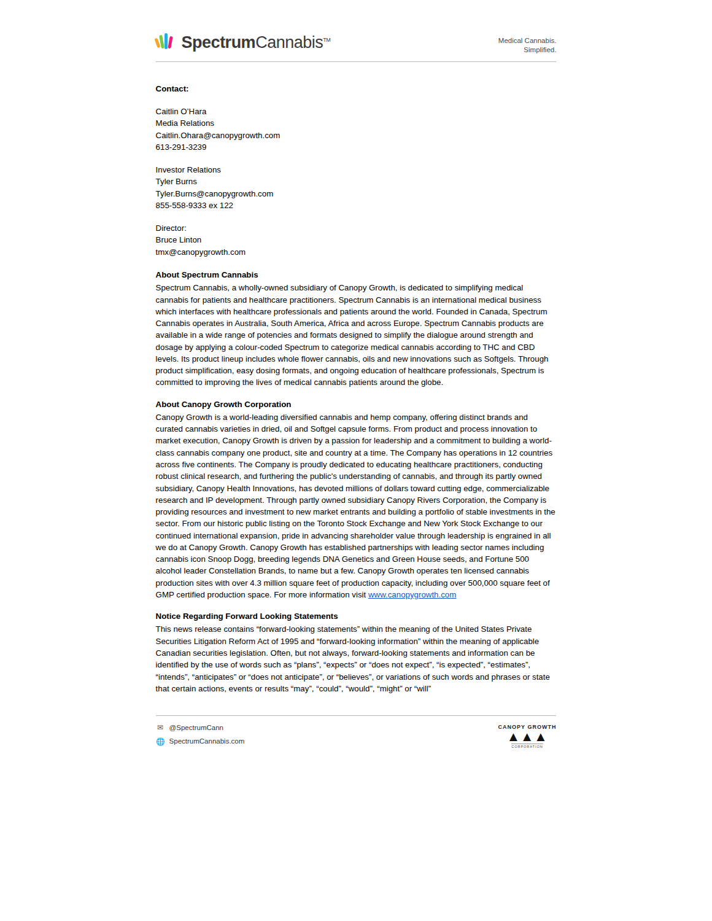SpectrumCannabisTM
Medical Cannabis.
Simplified.
Contact:
Caitlin O’Hara
Media Relations
Caitlin.Ohara@canopygrowth.com
613-291-3239
Investor Relations
Tyler Burns
Tyler.Burns@canopygrowth.com
855-558-9333 ex 122
Director:
Bruce Linton
tmx@canopygrowth.com
About Spectrum Cannabis
Spectrum Cannabis, a wholly-owned subsidiary of Canopy Growth, is dedicated to simplifying medical cannabis for patients and healthcare practitioners. Spectrum Cannabis is an international medical business which interfaces with healthcare professionals and patients around the world. Founded in Canada, Spectrum Cannabis operates in Australia, South America, Africa and across Europe. Spectrum Cannabis products are available in a wide range of potencies and formats designed to simplify the dialogue around strength and dosage by applying a colour-coded Spectrum to categorize medical cannabis according to THC and CBD levels. Its product lineup includes whole flower cannabis, oils and new innovations such as Softgels. Through product simplification, easy dosing formats, and ongoing education of healthcare professionals, Spectrum is committed to improving the lives of medical cannabis patients around the globe.
About Canopy Growth Corporation
Canopy Growth is a world-leading diversified cannabis and hemp company, offering distinct brands and curated cannabis varieties in dried, oil and Softgel capsule forms. From product and process innovation to market execution, Canopy Growth is driven by a passion for leadership and a commitment to building a world-class cannabis company one product, site and country at a time. The Company has operations in 12 countries across five continents. The Company is proudly dedicated to educating healthcare practitioners, conducting robust clinical research, and furthering the public's understanding of cannabis, and through its partly owned subsidiary, Canopy Health Innovations, has devoted millions of dollars toward cutting edge, commercializable research and IP development. Through partly owned subsidiary Canopy Rivers Corporation, the Company is providing resources and investment to new market entrants and building a portfolio of stable investments in the sector. From our historic public listing on the Toronto Stock Exchange and New York Stock Exchange to our continued international expansion, pride in advancing shareholder value through leadership is engrained in all we do at Canopy Growth. Canopy Growth has established partnerships with leading sector names including cannabis icon Snoop Dogg, breeding legends DNA Genetics and Green House seeds, and Fortune 500 alcohol leader Constellation Brands, to name but a few. Canopy Growth operates ten licensed cannabis production sites with over 4.3 million square feet of production capacity, including over 500,000 square feet of GMP certified production space. For more information visit www.canopygrowth.com
Notice Regarding Forward Looking Statements
This news release contains “forward-looking statements” within the meaning of the United States Private Securities Litigation Reform Act of 1995 and “forward-looking information” within the meaning of applicable Canadian securities legislation. Often, but not always, forward-looking statements and information can be identified by the use of words such as “plans”, “expects” or “does not expect”, “is expected”, “estimates”, “intends”, “anticipates” or “does not anticipate”, or “believes”, or variations of such words and phrases or state that certain actions, events or results “may”, “could”, “would”, “might” or “will”
✉@SpectrumCann
🌐SpectrumCannabis.com
CANOPY GROWTH
▲▲▲
CORPORATION